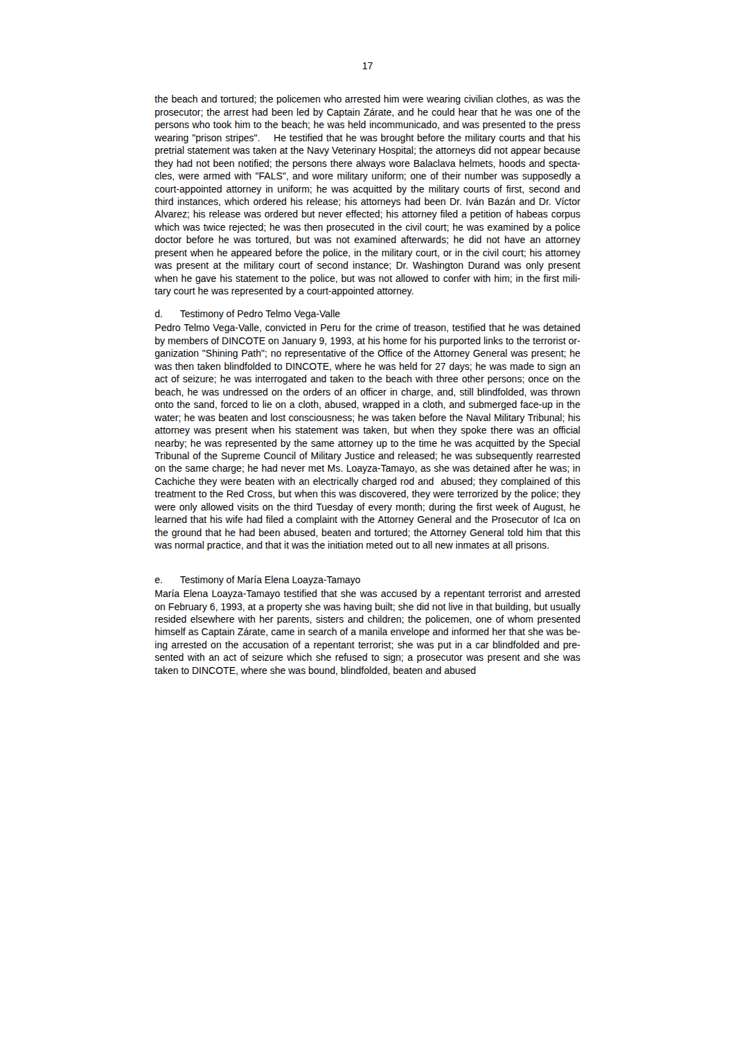17
the beach and tortured; the policemen who arrested him were wearing civilian clothes, as was the prosecutor; the arrest had been led by Captain Zárate, and he could hear that he was one of the persons who took him to the beach; he was held incommunicado, and was presented to the press wearing "prison stripes". He testified that he was brought before the military courts and that his pretrial statement was taken at the Navy Veterinary Hospital; the attorneys did not appear because they had not been notified; the persons there always wore Balaclava helmets, hoods and spectacles, were armed with "FALS", and wore military uniform; one of their number was supposedly a court-appointed attorney in uniform; he was acquitted by the military courts of first, second and third instances, which ordered his release; his attorneys had been Dr. Iván Bazán and Dr. Víctor Alvarez; his release was ordered but never effected; his attorney filed a petition of habeas corpus which was twice rejected; he was then prosecuted in the civil court; he was examined by a police doctor before he was tortured, but was not examined afterwards; he did not have an attorney present when he appeared before the police, in the military court, or in the civil court; his attorney was present at the military court of second instance; Dr. Washington Durand was only present when he gave his statement to the police, but was not allowed to confer with him; in the first military court he was represented by a court-appointed attorney.
d. Testimony of Pedro Telmo Vega-Valle
Pedro Telmo Vega-Valle, convicted in Peru for the crime of treason, testified that he was detained by members of DINCOTE on January 9, 1993, at his home for his purported links to the terrorist organization "Shining Path"; no representative of the Office of the Attorney General was present; he was then taken blindfolded to DINCOTE, where he was held for 27 days; he was made to sign an act of seizure; he was interrogated and taken to the beach with three other persons; once on the beach, he was undressed on the orders of an officer in charge, and, still blindfolded, was thrown onto the sand, forced to lie on a cloth, abused, wrapped in a cloth, and submerged face-up in the water; he was beaten and lost consciousness; he was taken before the Naval Military Tribunal; his attorney was present when his statement was taken, but when they spoke there was an official nearby; he was represented by the same attorney up to the time he was acquitted by the Special Tribunal of the Supreme Council of Military Justice and released; he was subsequently rearrested on the same charge; he had never met Ms. Loayza-Tamayo, as she was detained after he was; in Cachiche they were beaten with an electrically charged rod and abused; they complained of this treatment to the Red Cross, but when this was discovered, they were terrorized by the police; they were only allowed visits on the third Tuesday of every month; during the first week of August, he learned that his wife had filed a complaint with the Attorney General and the Prosecutor of Ica on the ground that he had been abused, beaten and tortured; the Attorney General told him that this was normal practice, and that it was the initiation meted out to all new inmates at all prisons.
e. Testimony of María Elena Loayza-Tamayo
María Elena Loayza-Tamayo testified that she was accused by a repentant terrorist and arrested on February 6, 1993, at a property she was having built; she did not live in that building, but usually resided elsewhere with her parents, sisters and children; the policemen, one of whom presented himself as Captain Zárate, came in search of a manila envelope and informed her that she was being arrested on the accusation of a repentant terrorist; she was put in a car blindfolded and presented with an act of seizure which she refused to sign; a prosecutor was present and she was taken to DINCOTE, where she was bound, blindfolded, beaten and abused